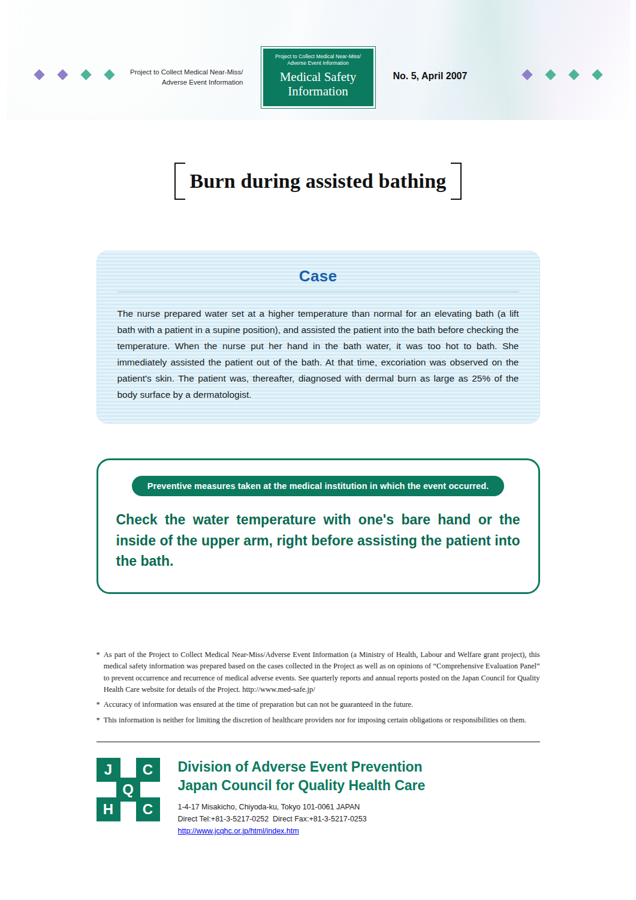Project to Collect Medical Near-Miss/
Adverse Event Information
Project to Collect Medical Near-Miss/
Adverse Event Information
Medical Safety
Information
No. 5, April 2007
Burn during assisted bathing
Case
The nurse prepared water set at a higher temperature than normal for an elevating bath (a lift bath with a patient in a supine position), and assisted the patient into the bath before checking the temperature. When the nurse put her hand in the bath water, it was too hot to bath. She immediately assisted the patient out of the bath. At that time, excoriation was observed on the patient's skin. The patient was, thereafter, diagnosed with dermal burn as large as 25% of the body surface by a dermatologist.
Preventive measures taken at the medical institution in which the event occurred.
Check the water temperature with one's bare hand or the inside of the upper arm, right before assisting the patient into the bath.
* As part of the Project to Collect Medical Near-Miss/Adverse Event Information (a Ministry of Health, Labour and Welfare grant project), this medical safety information was prepared based on the cases collected in the Project as well as on opinions of “Comprehensive Evaluation Panel” to prevent occurrence and recurrence of medical adverse events. See quarterly reports and annual reports posted on the Japan Council for Quality Health Care website for details of the Project. http://www.med-safe.jp/
* Accuracy of information was ensured at the time of preparation but can not be guaranteed in the future.
* This information is neither for limiting the discretion of healthcare providers nor for imposing certain obligations or responsibilities on them.
J C Q H C
Division of Adverse Event Prevention
Japan Council for Quality Health Care
1-4-17 Misakicho, Chiyoda-ku, Tokyo 101-0061 JAPAN
Direct Tel:+81-3-5217-0252 Direct Fax:+81-3-5217-0253
http://www.jcqhc.or.jp/html/index.htm